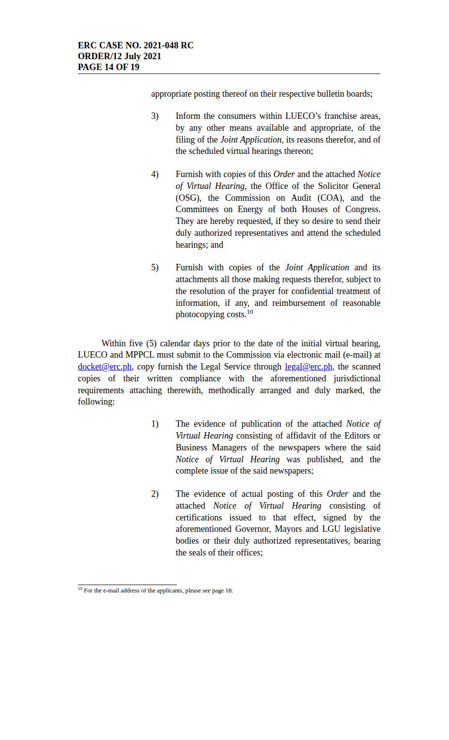ERC CASE NO. 2021-048 RC
ORDER/12 July 2021
PAGE 14 OF 19
appropriate posting thereof on their respective bulletin boards;
3) Inform the consumers within LUECO’s franchise areas, by any other means available and appropriate, of the filing of the Joint Application, its reasons therefor, and of the scheduled virtual hearings thereon;
4) Furnish with copies of this Order and the attached Notice of Virtual Hearing, the Office of the Solicitor General (OSG), the Commission on Audit (COA), and the Committees on Energy of both Houses of Congress. They are hereby requested, if they so desire to send their duly authorized representatives and attend the scheduled hearings; and
5) Furnish with copies of the Joint Application and its attachments all those making requests therefor, subject to the resolution of the prayer for confidential treatment of information, if any, and reimbursement of reasonable photocopying costs.10
Within five (5) calendar days prior to the date of the initial virtual hearing, LUECO and MPPCL must submit to the Commission via electronic mail (e-mail) at docket@erc.ph, copy furnish the Legal Service through legal@erc.ph, the scanned copies of their written compliance with the aforementioned jurisdictional requirements attaching therewith, methodically arranged and duly marked, the following:
1) The evidence of publication of the attached Notice of Virtual Hearing consisting of affidavit of the Editors or Business Managers of the newspapers where the said Notice of Virtual Hearing was published, and the complete issue of the said newspapers;
2) The evidence of actual posting of this Order and the attached Notice of Virtual Hearing consisting of certifications issued to that effect, signed by the aforementioned Governor, Mayors and LGU legislative bodies or their duly authorized representatives, bearing the seals of their offices;
10 For the e-mail address of the applicants, please see page 18.